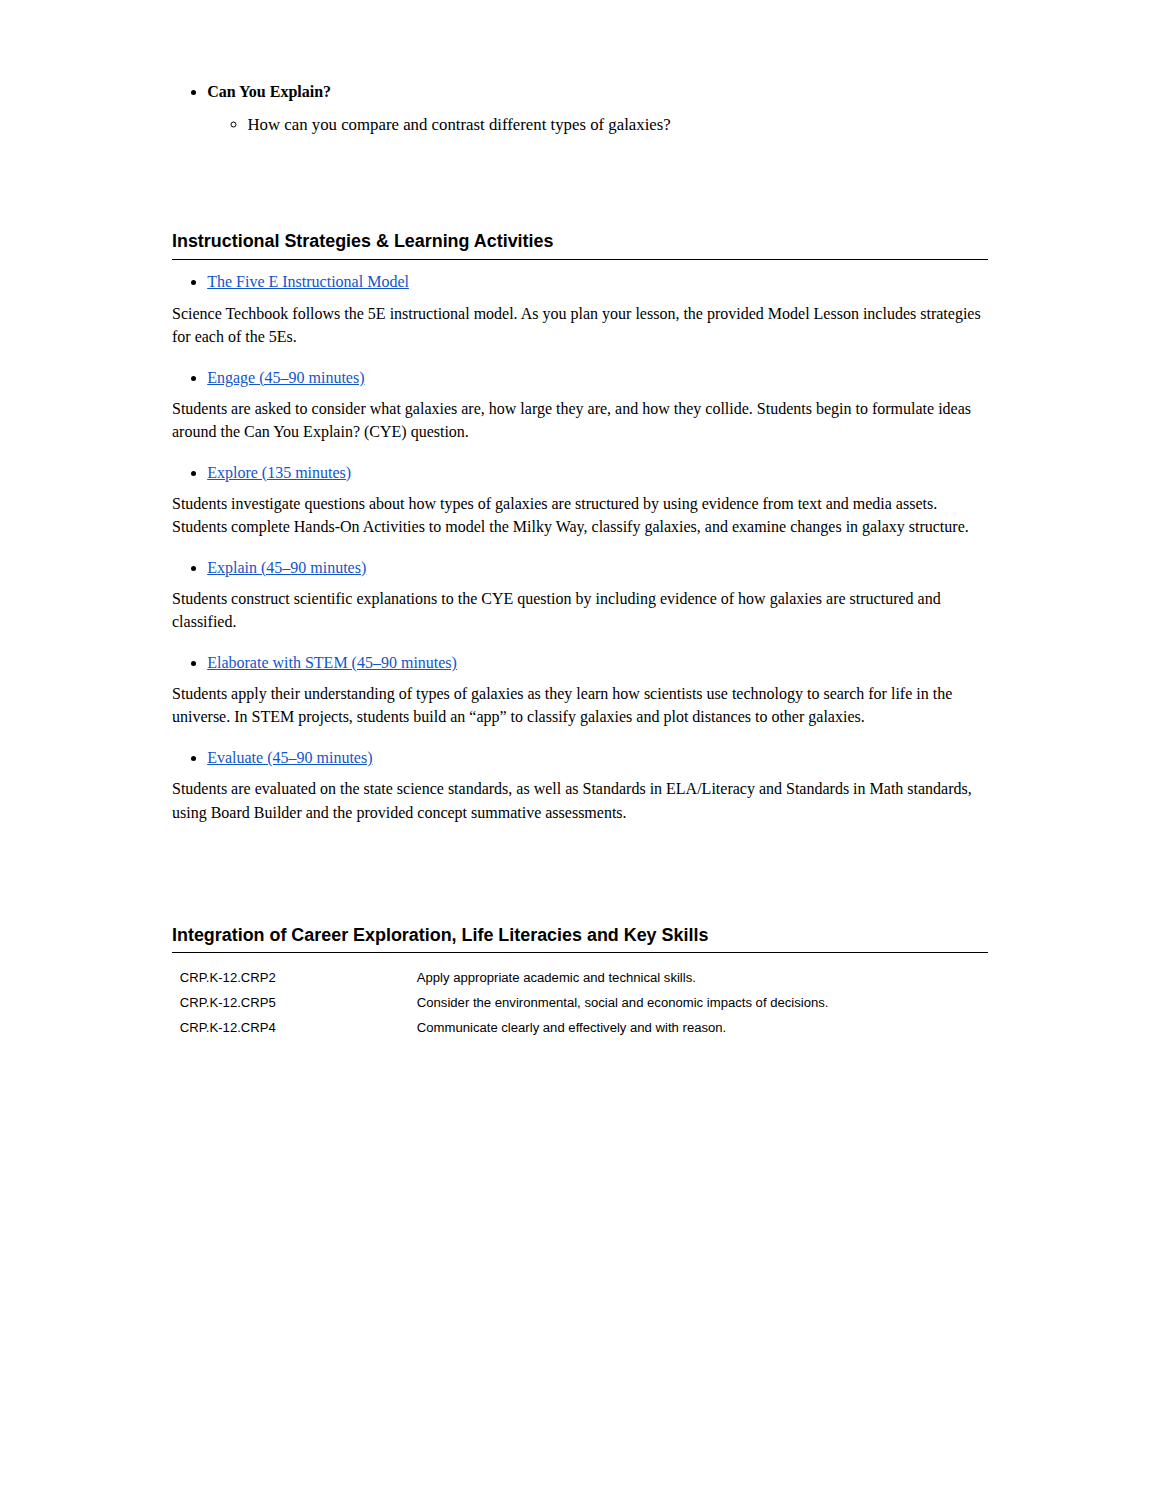Can You Explain?
How can you compare and contrast different types of galaxies?
Instructional Strategies & Learning Activities
The Five E Instructional Model
Science Techbook follows the 5E instructional model. As you plan your lesson, the provided Model Lesson includes strategies for each of the 5Es.
Engage (45–90 minutes)
Students are asked to consider what galaxies are, how large they are, and how they collide. Students begin to formulate ideas around the Can You Explain? (CYE) question.
Explore (135 minutes)
Students investigate questions about how types of galaxies are structured by using evidence from text and media assets. Students complete Hands-On Activities to model the Milky Way, classify galaxies, and examine changes in galaxy structure.
Explain (45–90 minutes)
Students construct scientific explanations to the CYE question by including evidence of how galaxies are structured and classified.
Elaborate with STEM (45–90 minutes)
Students apply their understanding of types of galaxies as they learn how scientists use technology to search for life in the universe. In STEM projects, students build an “app” to classify galaxies and plot distances to other galaxies.
Evaluate (45–90 minutes)
Students are evaluated on the state science standards, as well as Standards in ELA/Literacy and Standards in Math standards, using Board Builder and the provided concept summative assessments.
Integration of Career Exploration, Life Literacies and Key Skills
| CRP.K-12.CRP2 | Apply appropriate academic and technical skills. |
| CRP.K-12.CRP5 | Consider the environmental, social and economic impacts of decisions. |
| CRP.K-12.CRP4 | Communicate clearly and effectively and with reason. |